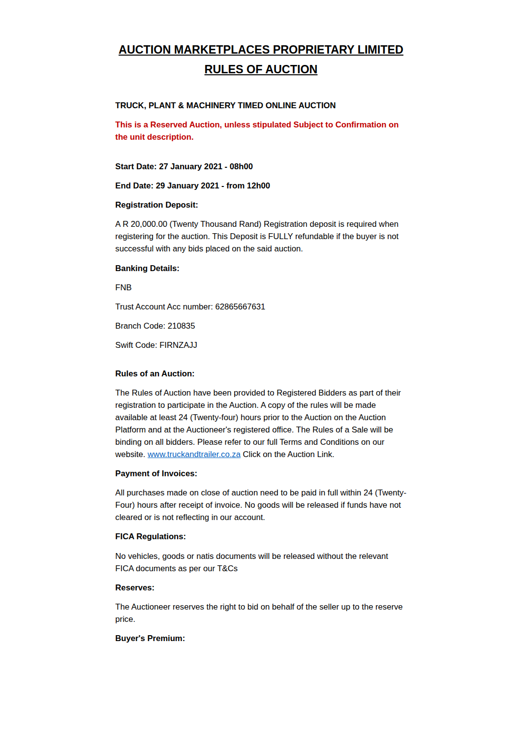AUCTION MARKETPLACES PROPRIETARY LIMITED
RULES OF AUCTION
TRUCK, PLANT & MACHINERY TIMED ONLINE AUCTION
This is a Reserved Auction, unless stipulated Subject to Confirmation on the unit description.
Start Date: 27 January 2021 - 08h00
End Date: 29 January 2021 - from 12h00
Registration Deposit:
A R 20,000.00 (Twenty Thousand Rand) Registration deposit is required when registering for the auction. This Deposit is FULLY refundable if the buyer is not successful with any bids placed on the said auction.
Banking Details:
FNB
Trust Account Acc number: 62865667631
Branch Code: 210835
Swift Code: FIRNZAJJ
Rules of an Auction:
The Rules of Auction have been provided to Registered Bidders as part of their registration to participate in the Auction. A copy of the rules will be made available at least 24 (Twenty-four) hours prior to the Auction on the Auction Platform and at the Auctioneer's registered office. The Rules of a Sale will be binding on all bidders. Please refer to our full Terms and Conditions on our website. www.truckandtrailer.co.za Click on the Auction Link.
Payment of Invoices:
All purchases made on close of auction need to be paid in full within 24 (Twenty-Four) hours after receipt of invoice. No goods will be released if funds have not cleared or is not reflecting in our account.
FICA Regulations:
No vehicles, goods or natis documents will be released without the relevant FICA documents as per our T&Cs
Reserves:
The Auctioneer reserves the right to bid on behalf of the seller up to the reserve price.
Buyer's Premium: